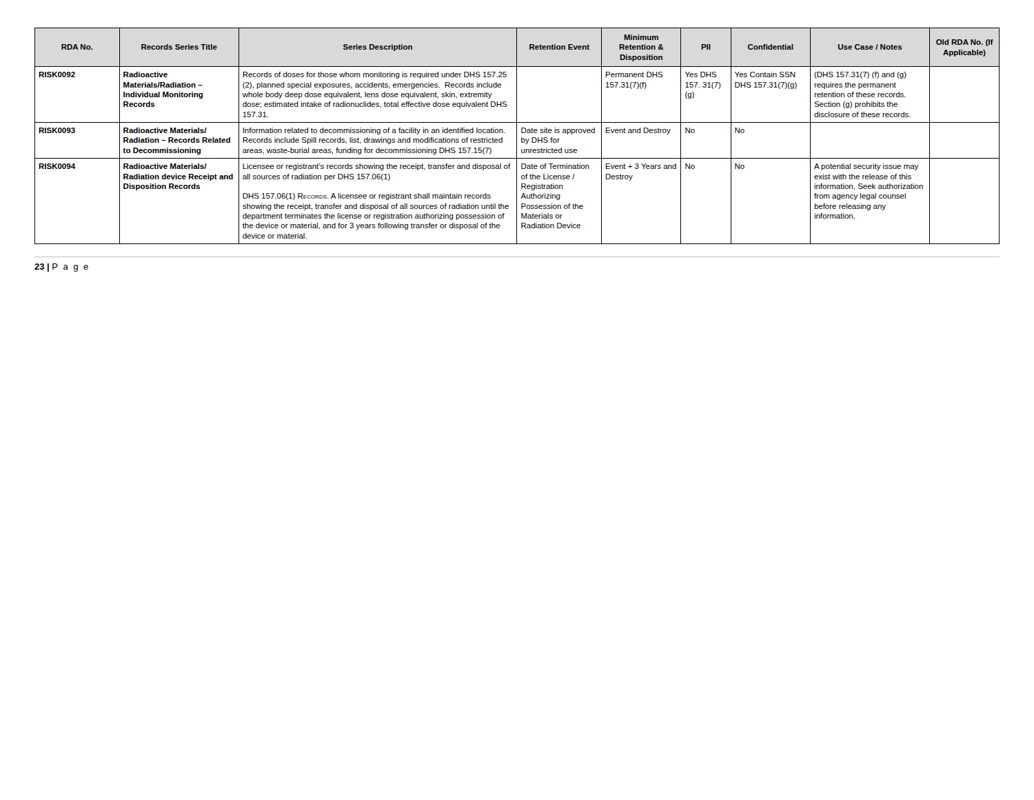| RDA No. | Records Series Title | Series Description | Retention Event | Minimum Retention & Disposition | PII | Confidential | Use Case / Notes | Old RDA No. (If Applicable) |
| --- | --- | --- | --- | --- | --- | --- | --- | --- |
| RISK0092 | Radioactive Materials/Radiation – Individual Monitoring Records | Records of doses for those whom monitoring is required under DHS 157.25 (2), planned special exposures, accidents, emergencies. Records include whole body deep dose equivalent, lens dose equivalent, skin, extremity dose; estimated intake of radionuclides, total effective dose equivalent DHS 157.31. | | Permanent DHS 157.31(7)(f) | Yes DHS 157. 31(7) (g) | Yes Contain SSN DHS 157.31(7)(g) | (DHS 157.31(7) (f) and (g) requires the permanent retention of these records. Section (g) prohibits the disclosure of these records. | |
| RISK0093 | Radioactive Materials/ Radiation – Records Related to Decommissioning | Information related to decommissioning of a facility in an identified location. Records include Spill records, list, drawings and modifications of restricted areas, waste-burial areas, funding for decommissioning DHS 157.15(7) | Date site is approved by DHS for unrestricted use | Event and Destroy | No | No | | |
| RISK0094 | Radioactive Materials/ Radiation device Receipt and Disposition Records | Licensee or registrant’s records showing the receipt, transfer and disposal of all sources of radiation per DHS 157.06(1) DHS 157.06(1) Records . A licensee or registrant shall maintain records showing the receipt, transfer and disposal of all sources of radiation until the department terminates the license or registration authorizing possession of the device or material, and for 3 years following transfer or disposal of the device or material. | Date of Termination of the License / Registration Authorizing Possession of the Materials or Radiation Device | Event + 3 Years and Destroy | No | No | A potential security issue may exist with the release of this information. Seek authorization from agency legal counsel before releasing any information. | |
23 | P a g e